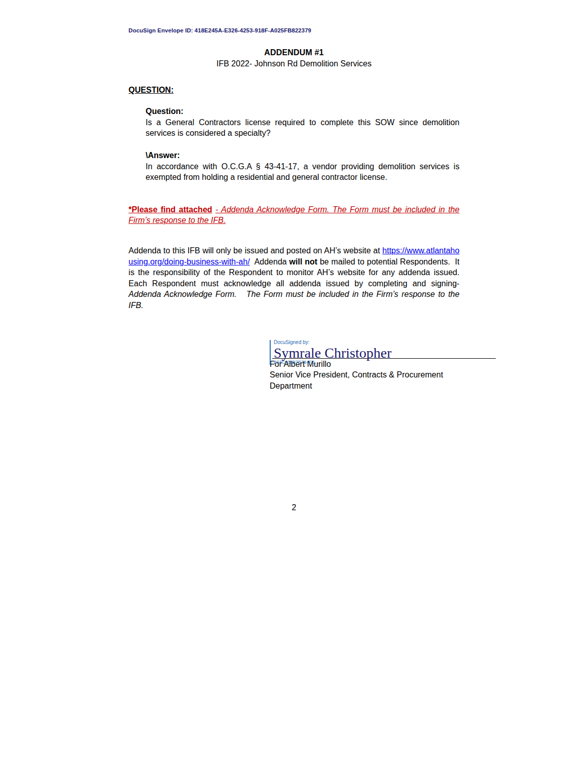DocuSign Envelope ID: 418E245A-E326-4253-918F-A025FB822379
ADDENDUM #1
IFB 2022- Johnson Rd Demolition Services
QUESTION:
Question:
Is a General Contractors license required to complete this SOW since demolition services is considered a specialty?
\Answer:
In accordance with O.C.G.A § 43-41-17, a vendor providing demolition services is exempted from holding a residential and general contractor license.
*Please find attached - Addenda Acknowledge Form. The Form must be included in the Firm’s response to the IFB.
Addenda to this IFB will only be issued and posted on AH’s website at https://www.atlantahousing.org/doing-business-with-ah/ Addenda will not be mailed to potential Respondents. It is the responsibility of the Respondent to monitor AH’s website for any addenda issued. Each Respondent must acknowledge all addenda issued by completing and signing- Addenda Acknowledge Form. The Form must be included in the Firm’s response to the IFB.
DocuSigned by:
Symrale Christopher
B63C209B7E784FC...
For Albert Murillo
Senior Vice President, Contracts & Procurement Department
2